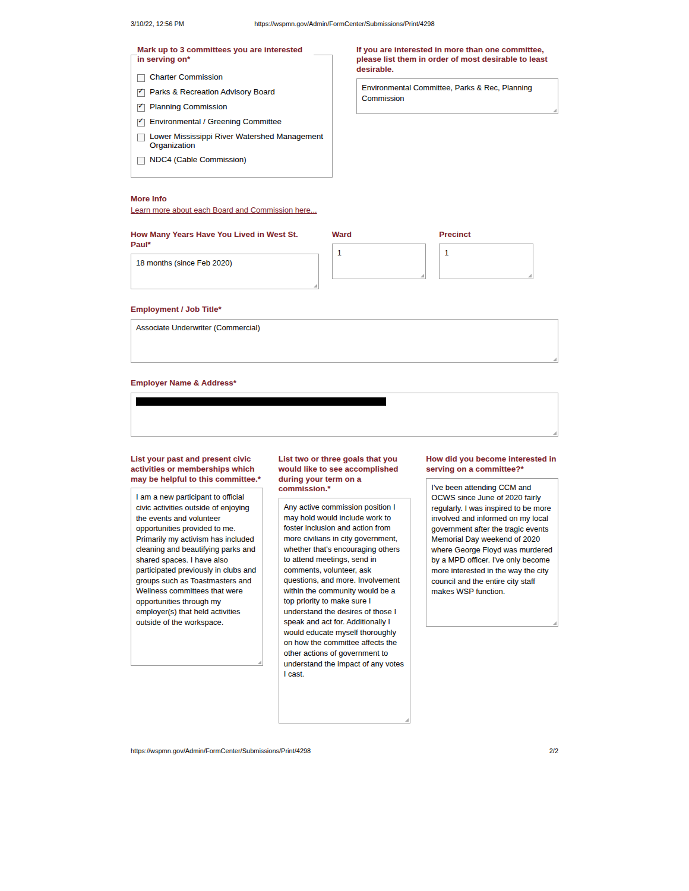3/10/22, 12:56 PM
https://wspmn.gov/Admin/FormCenter/Submissions/Print/4298
Mark up to 3 committees you are interested in serving on*
Charter Commission
Parks & Recreation Advisory Board
Planning Commission
Environmental / Greening Committee
Lower Mississippi River Watershed Management Organization
NDC4 (Cable Commission)
If you are interested in more than one committee, please list them in order of most desirable to least desirable.
Environmental Committee, Parks & Rec, Planning Commission
More Info
Learn more about each Board and Commission here...
How Many Years Have You Lived in West St. Paul*
18 months (since Feb 2020)
Ward
1
Precinct
1
Employment / Job Title*
Associate Underwriter (Commercial)
Employer Name & Address*
List your past and present civic activities or memberships which may be helpful to this committee.*
I am a new participant to official civic activities outside of enjoying the events and volunteer opportunities provided to me. Primarily my activism has included cleaning and beautifying parks and shared spaces. I have also participated previously in clubs and groups such as Toastmasters and Wellness committees that were opportunities through my employer(s) that held activities outside of the workspace.
List two or three goals that you would like to see accomplished during your term on a commission.*
Any active commission position I may hold would include work to foster inclusion and action from more civilians in city government, whether that's encouraging others to attend meetings, send in comments, volunteer, ask questions, and more. Involvement within the community would be a top priority to make sure I understand the desires of those I speak and act for. Additionally I would educate myself thoroughly on how the committee affects the other actions of government to understand the impact of any votes I cast.
How did you become interested in serving on a committee?*
I've been attending CCM and OCWS since June of 2020 fairly regularly. I was inspired to be more involved and informed on my local government after the tragic events Memorial Day weekend of 2020 where George Floyd was murdered by a MPD officer. I've only become more interested in the way the city council and the entire city staff makes WSP function.
https://wspmn.gov/Admin/FormCenter/Submissions/Print/4298
2/2